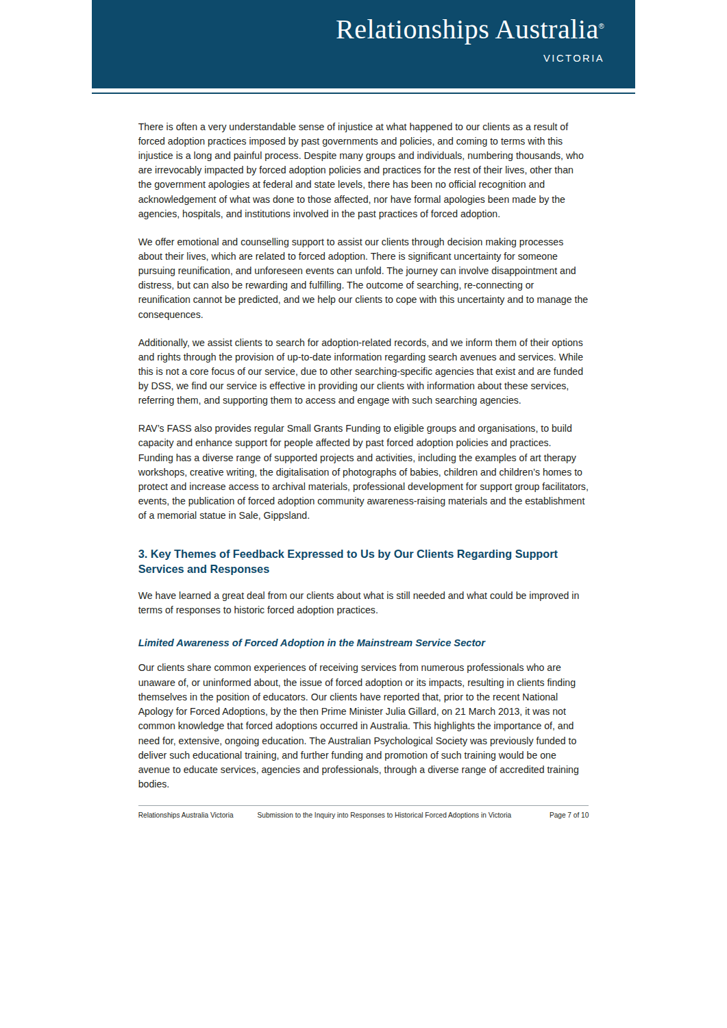Relationships Australia®
VICTORIA
There is often a very understandable sense of injustice at what happened to our clients as a result of forced adoption practices imposed by past governments and policies, and coming to terms with this injustice is a long and painful process. Despite many groups and individuals, numbering thousands, who are irrevocably impacted by forced adoption policies and practices for the rest of their lives, other than the government apologies at federal and state levels, there has been no official recognition and acknowledgement of what was done to those affected, nor have formal apologies been made by the agencies, hospitals, and institutions involved in the past practices of forced adoption.
We offer emotional and counselling support to assist our clients through decision making processes about their lives, which are related to forced adoption. There is significant uncertainty for someone pursuing reunification, and unforeseen events can unfold. The journey can involve disappointment and distress, but can also be rewarding and fulfilling. The outcome of searching, re-connecting or reunification cannot be predicted, and we help our clients to cope with this uncertainty and to manage the consequences.
Additionally, we assist clients to search for adoption-related records, and we inform them of their options and rights through the provision of up-to-date information regarding search avenues and services. While this is not a core focus of our service, due to other searching-specific agencies that exist and are funded by DSS, we find our service is effective in providing our clients with information about these services, referring them, and supporting them to access and engage with such searching agencies.
RAV’s FASS also provides regular Small Grants Funding to eligible groups and organisations, to build capacity and enhance support for people affected by past forced adoption policies and practices. Funding has a diverse range of supported projects and activities, including the examples of art therapy workshops, creative writing, the digitalisation of photographs of babies, children and children’s homes to protect and increase access to archival materials, professional development for support group facilitators, events, the publication of forced adoption community awareness-raising materials and the establishment of a memorial statue in Sale, Gippsland.
3. Key Themes of Feedback Expressed to Us by Our Clients Regarding Support Services and Responses
We have learned a great deal from our clients about what is still needed and what could be improved in terms of responses to historic forced adoption practices.
Limited Awareness of Forced Adoption in the Mainstream Service Sector
Our clients share common experiences of receiving services from numerous professionals who are unaware of, or uninformed about, the issue of forced adoption or its impacts, resulting in clients finding themselves in the position of educators. Our clients have reported that, prior to the recent National Apology for Forced Adoptions, by the then Prime Minister Julia Gillard, on 21 March 2013, it was not common knowledge that forced adoptions occurred in Australia. This highlights the importance of, and need for, extensive, ongoing education. The Australian Psychological Society was previously funded to deliver such educational training, and further funding and promotion of such training would be one avenue to educate services, agencies and professionals, through a diverse range of accredited training bodies.
Relationships Australia Victoria Submission to the Inquiry into Responses to Historical Forced Adoptions in Victoria
Page 7 of 10